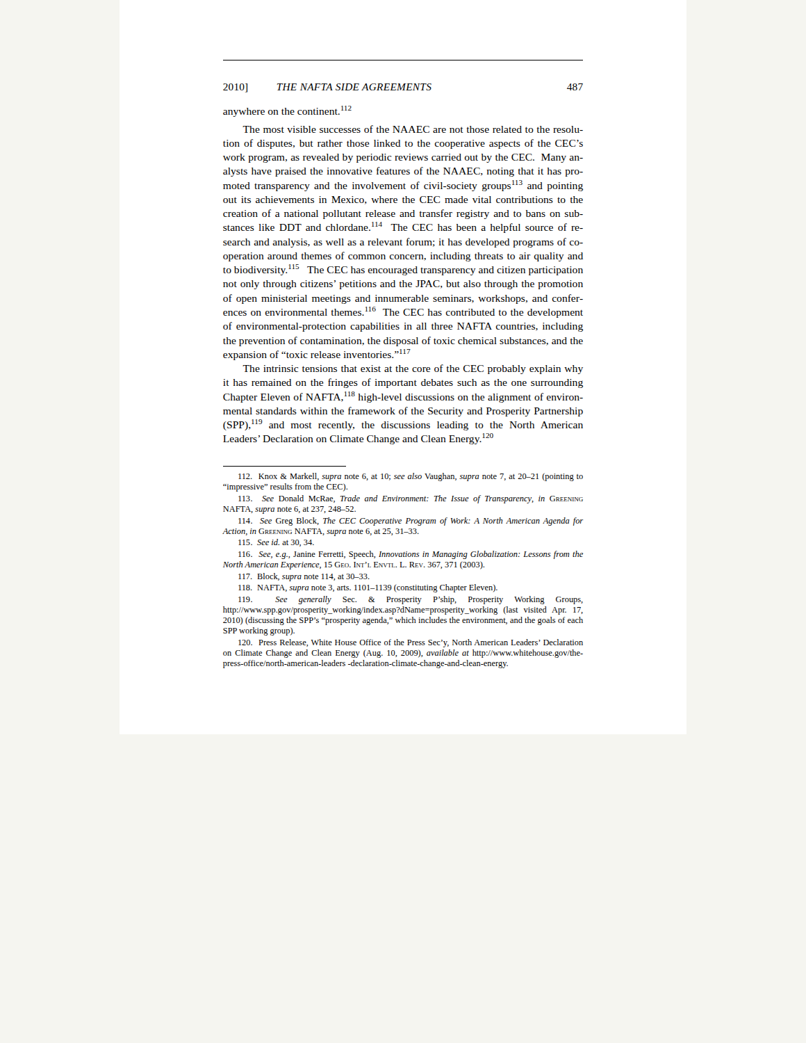2010] THE NAFTA SIDE AGREEMENTS 487
anywhere on the continent.112
The most visible successes of the NAAEC are not those related to the resolution of disputes, but rather those linked to the cooperative aspects of the CEC’s work program, as revealed by periodic reviews carried out by the CEC. Many analysts have praised the innovative features of the NAAEC, noting that it has promoted transparency and the involvement of civil-society groups113 and pointing out its achievements in Mexico, where the CEC made vital contributions to the creation of a national pollutant release and transfer registry and to bans on substances like DDT and chlordane.114 The CEC has been a helpful source of research and analysis, as well as a relevant forum; it has developed programs of cooperation around themes of common concern, including threats to air quality and to biodiversity.115 The CEC has encouraged transparency and citizen participation not only through citizens’ petitions and the JPAC, but also through the promotion of open ministerial meetings and innumerable seminars, workshops, and conferences on environmental themes.116 The CEC has contributed to the development of environmental-protection capabilities in all three NAFTA countries, including the prevention of contamination, the disposal of toxic chemical substances, and the expansion of “toxic release inventories.”117
The intrinsic tensions that exist at the core of the CEC probably explain why it has remained on the fringes of important debates such as the one surrounding Chapter Eleven of NAFTA,118 high-level discussions on the alignment of environmental standards within the framework of the Security and Prosperity Partnership (SPP),119 and most recently, the discussions leading to the North American Leaders’ Declaration on Climate Change and Clean Energy.120
112. Knox & Markell, supra note 6, at 10; see also Vaughan, supra note 7, at 20–21 (pointing to “impressive” results from the CEC).
113. See Donald McRae, Trade and Environment: The Issue of Transparency, in Greening NAFTA, supra note 6, at 237, 248–52.
114. See Greg Block, The CEC Cooperative Program of Work: A North American Agenda for Action, in Greening NAFTA, supra note 6, at 25, 31–33.
115. See id. at 30, 34.
116. See, e.g., Janine Ferretti, Speech, Innovations in Managing Globalization: Lessons from the North American Experience, 15 Geo. Int’l Envtl. L. Rev. 367, 371 (2003).
117. Block, supra note 114, at 30–33.
118. NAFTA, supra note 3, arts. 1101–1139 (constituting Chapter Eleven).
119. See generally Sec. & Prosperity P’ship, Prosperity Working Groups, http://www.spp.gov/prosperity_working/index.asp?dName=prosperity_working (last visited Apr. 17, 2010) (discussing the SPP’s “prosperity agenda,” which includes the environment, and the goals of each SPP working group).
120. Press Release, White House Office of the Press Sec’y, North American Leaders’ Declaration on Climate Change and Clean Energy (Aug. 10, 2009), available at http://www.whitehouse.gov/the-press-office/north-american-leaders -declaration-climate-change-and-clean-energy.